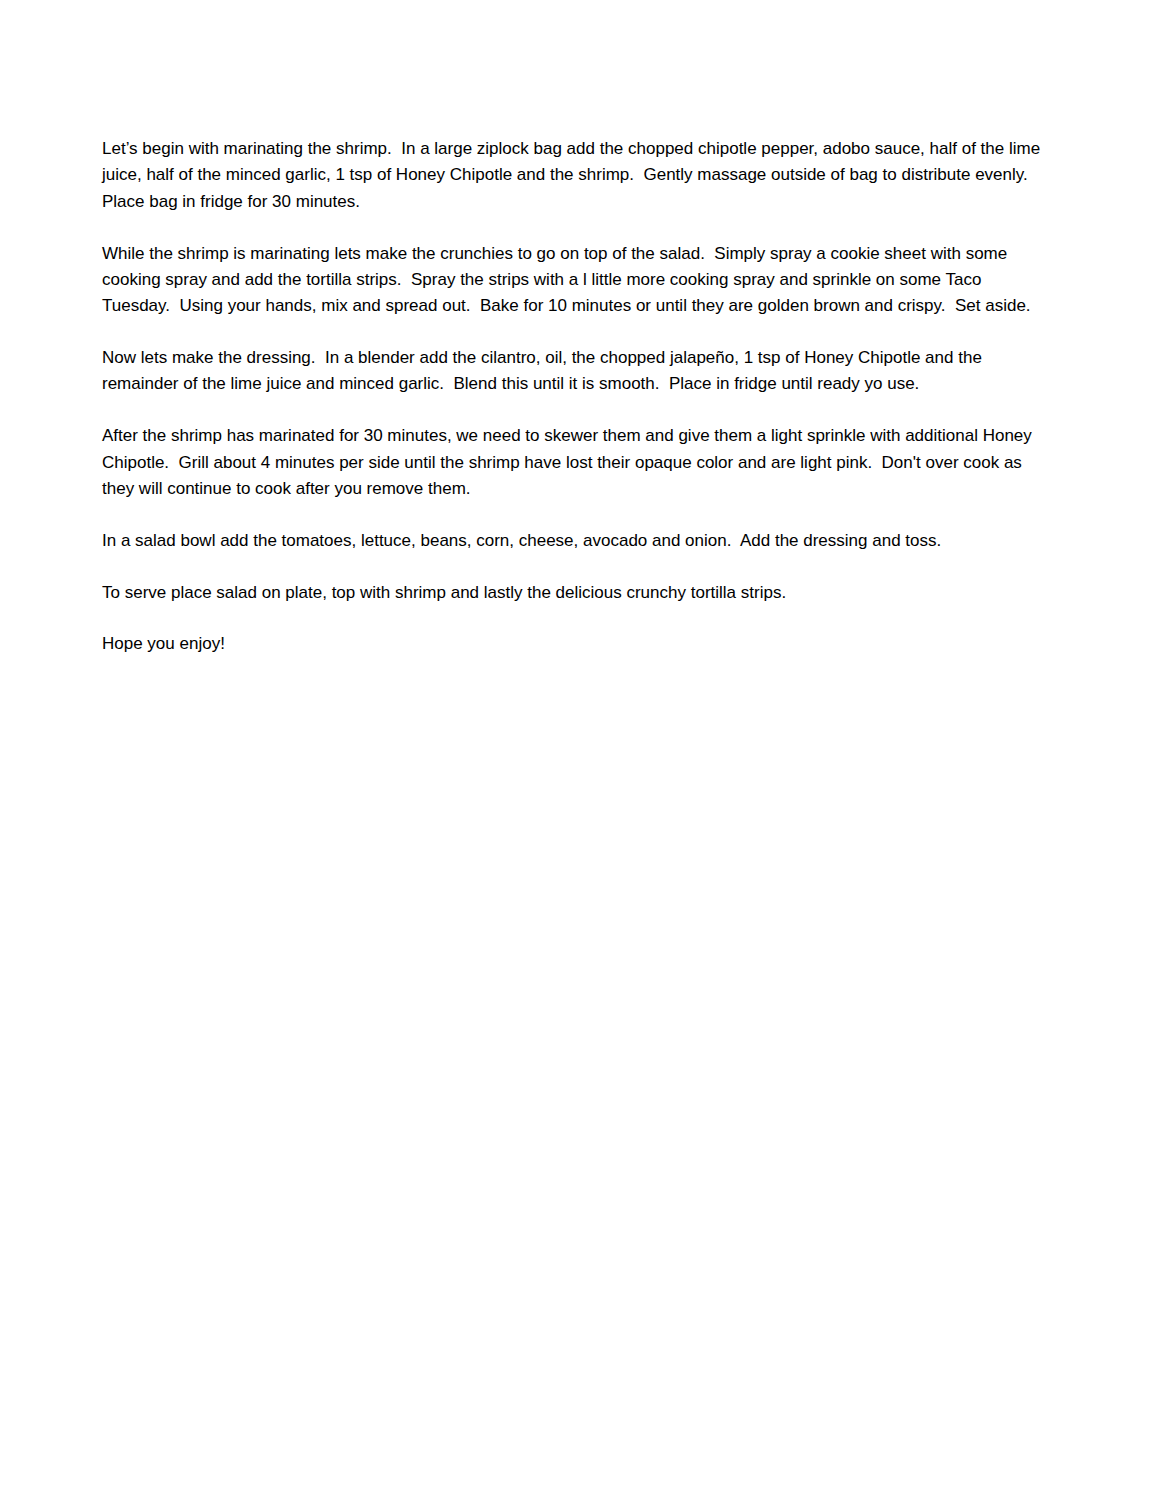Let’s begin with marinating the shrimp. In a large ziplock bag add the chopped chipotle pepper, adobo sauce, half of the lime juice, half of the minced garlic, 1 tsp of Honey Chipotle and the shrimp. Gently massage outside of bag to distribute evenly. Place bag in fridge for 30 minutes.
While the shrimp is marinating lets make the crunchies to go on top of the salad. Simply spray a cookie sheet with some cooking spray and add the tortilla strips. Spray the strips with a l little more cooking spray and sprinkle on some Taco Tuesday. Using your hands, mix and spread out. Bake for 10 minutes or until they are golden brown and crispy. Set aside.
Now lets make the dressing. In a blender add the cilantro, oil, the chopped jalapeño, 1 tsp of Honey Chipotle and the remainder of the lime juice and minced garlic. Blend this until it is smooth. Place in fridge until ready yo use.
After the shrimp has marinated for 30 minutes, we need to skewer them and give them a light sprinkle with additional Honey Chipotle. Grill about 4 minutes per side until the shrimp have lost their opaque color and are light pink. Don't over cook as they will continue to cook after you remove them.
In a salad bowl add the tomatoes, lettuce, beans, corn, cheese, avocado and onion. Add the dressing and toss.
To serve place salad on plate, top with shrimp and lastly the delicious crunchy tortilla strips.
Hope you enjoy!